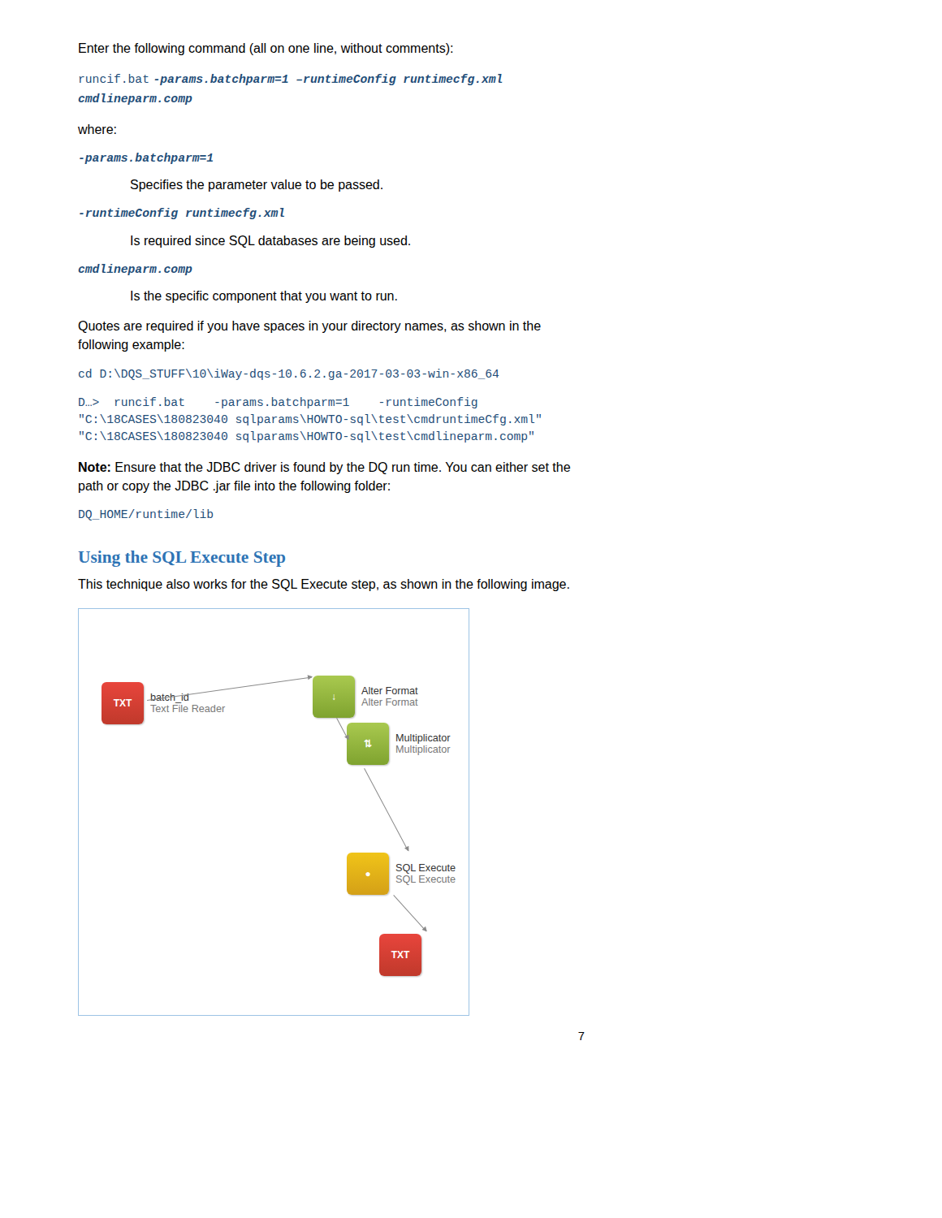Enter the following command (all on one line, without comments):
runcif.bat -params.batchparm=1 –runtimeConfig runtimecfg.xml cmdlineparm.comp
where:
-params.batchparm=1
Specifies the parameter value to be passed.
-runtimeConfig runtimecfg.xml
Is required since SQL databases are being used.
cmdlineparm.comp
Is the specific component that you want to run.
Quotes are required if you have spaces in your directory names, as shown in the following example:
cd D:\DQS_STUFF\10\iWay-dqs-10.6.2.ga-2017-03-03-win-x86_64
D…> runcif.bat -params.batchparm=1 -runtimeConfig "C:\18CASES\180823040 sqlparams\HOWTO-sql\test\cmdruntimeCfg.xml" "C:\18CASES\180823040 sqlparams\HOWTO-sql\test\cmdlineparm.comp"
Note: Ensure that the JDBC driver is found by the DQ run time. You can either set the path or copy the JDBC .jar file into the following folder:
DQ_HOME/runtime/lib
Using the SQL Execute Step
This technique also works for the SQL Execute step, as shown in the following image.
TXT
batch_id
Text File Reader
↓
Alter Format
Alter Format
⇅
Multiplicator
Multiplicator
●
SQL Execute
SQL Execute
TXT
7